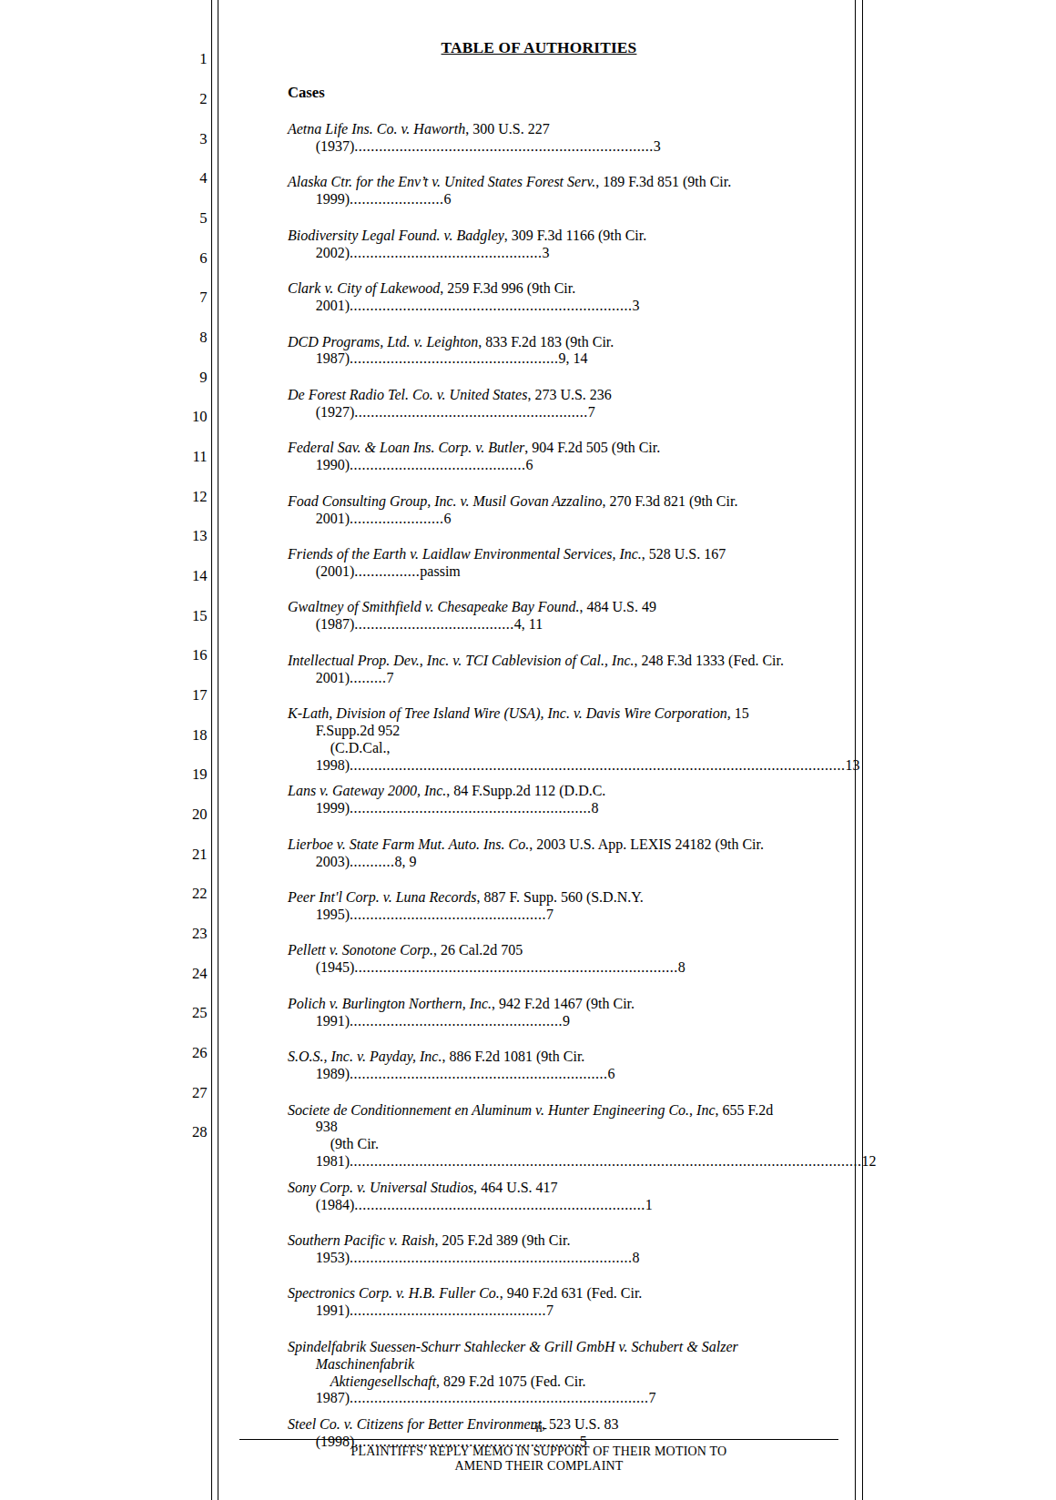1
2
3
4
5
6
7
8
9
10
11
12
13
14
15
16
17
18
19
20
21
22
23
24
25
26
27
28
TABLE OF AUTHORITIES
Cases
Aetna Life Ins. Co. v. Haworth, 300 U.S. 227 (1937)......................................................................... 3
Alaska Ctr. for the Env’t v. United States Forest Serv., 189 F.3d 851 (9th Cir. 1999)....................... 6
Biodiversity Legal Found. v. Badgley, 309 F.3d 1166 (9th Cir. 2002)............................................... 3
Clark v. City of Lakewood, 259 F.3d 996 (9th Cir. 2001)..................................................................... 3
DCD Programs, Ltd. v. Leighton, 833 F.2d 183 (9th Cir. 1987)................................................... 9, 14
De Forest Radio Tel. Co. v. United States, 273 U.S. 236 (1927)......................................................... 7
Federal Sav. & Loan Ins. Corp. v. Butler, 904 F.2d 505 (9th Cir. 1990)........................................... 6
Foad Consulting Group, Inc. v. Musil Govan Azzalino, 270 F.3d 821 (9th Cir. 2001)....................... 6
Friends of the Earth v. Laidlaw Environmental Services, Inc., 528 U.S. 167 (2001)................ passim
Gwaltney of Smithfield v. Chesapeake Bay Found., 484 U.S. 49 (1987)....................................... 4, 11
Intellectual Prop. Dev., Inc. v. TCI Cablevision of Cal., Inc., 248 F.3d 1333 (Fed. Cir. 2001)......... 7
K-Lath, Division of Tree Island Wire (USA), Inc. v. Davis Wire Corporation, 15 F.Supp.2d 952
(C.D.Cal., 1998)......................................................................................................................... 13
Lans v. Gateway 2000, Inc., 84 F.Supp.2d 112 (D.D.C. 1999)........................................................... 8
Lierboe v. State Farm Mut. Auto. Ins. Co., 2003 U.S. App. LEXIS 24182 (9th Cir. 2003)........... 8, 9
Peer Int'l Corp. v. Luna Records, 887 F. Supp. 560 (S.D.N.Y. 1995)................................................ 7
Pellett v. Sonotone Corp., 26 Cal.2d 705 (1945)............................................................................... 8
Polich v. Burlington Northern, Inc., 942 F.2d 1467 (9th Cir. 1991).................................................... 9
S.O.S., Inc. v. Payday, Inc., 886 F.2d 1081 (9th Cir. 1989)............................................................... 6
Societe de Conditionnement en Aluminum v. Hunter Engineering Co., Inc, 655 F.2d 938
(9th Cir. 1981)............................................................................................................................. 12
Sony Corp. v. Universal Studios, 464 U.S. 417 (1984)....................................................................... 1
Southern Pacific v. Raish, 205 F.2d 389 (9th Cir. 1953)..................................................................... 8
Spectronics Corp. v. H.B. Fuller Co., 940 F.2d 631 (Fed. Cir. 1991)................................................ 7
Spindelfabrik Suessen-Schurr Stahlecker & Grill GmbH v. Schubert & Salzer Maschinenfabrik
Aktiengesellschaft, 829 F.2d 1075 (Fed. Cir. 1987)......................................................................... 7
Steel Co. v. Citizens for Better Environment, 523 U.S. 83 (1998)....................................................... 5
-ii-
PLAINTIFFS' REPLY MEMO IN SUPPORT OF THEIR MOTION TO
AMEND THEIR COMPLAINT